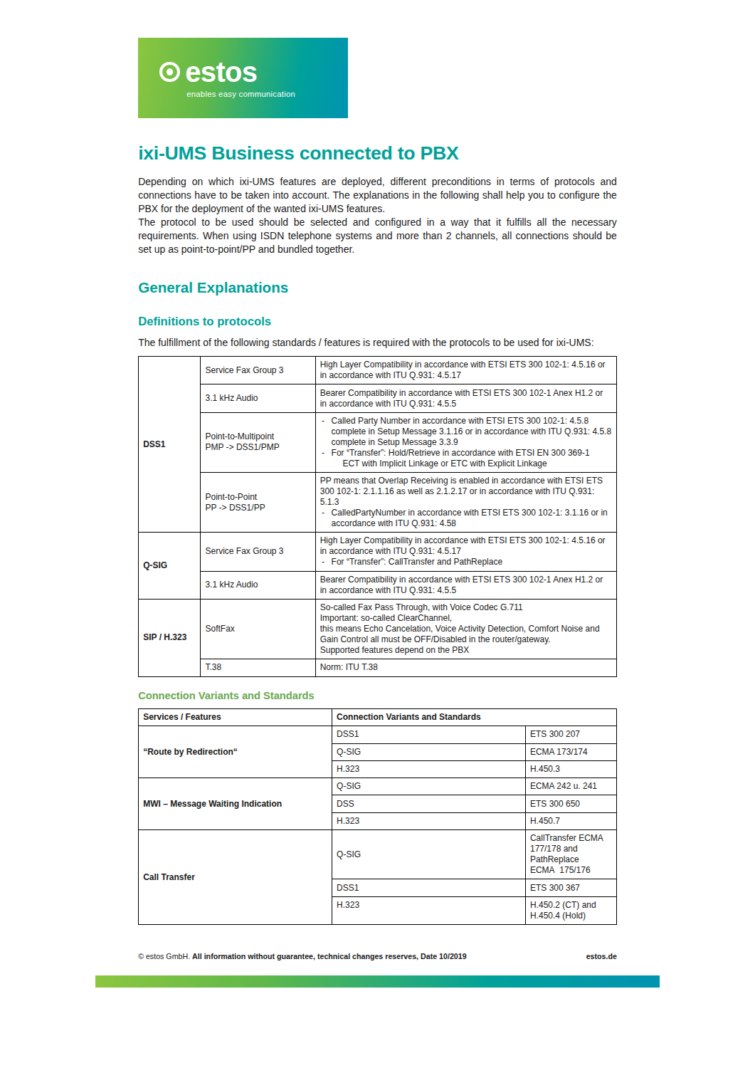estos
enables easy communication
ixi-UMS Business connected to PBX
Depending on which ixi-UMS features are deployed, different preconditions in terms of protocols and connections have to be taken into account. The explanations in the following shall help you to configure the PBX for the deployment of the wanted ixi-UMS features.
The protocol to be used should be selected and configured in a way that it fulfills all the necessary requirements. When using ISDN telephone systems and more than 2 channels, all connections should be set up as point-to-point/PP and bundled together.
General Explanations
Definitions to protocols
The fulfillment of the following standards / features is required with the protocols to be used for ixi-UMS:
| DSS1 | Service Fax Group 3 | High Layer Compatibility in accordance with ETSI ETS 300 102-1: 4.5.16 or in accordance with ITU Q.931: 4.5.17 |
| 3.1 kHz Audio | Bearer Compatibility in accordance with ETSI ETS 300 102-1 Anex H1.2 or in accordance with ITU Q.931: 4.5.5 |
| Point-to-Multipoint PMP -> DSS1/PMP | Called Party Number in accordance with ETSI ETS 300 102-1: 4.5.8 complete in Setup Message 3.1.16 or in accordance with ITU Q.931: 4.5.8 complete in Setup Message 3.3.9 For “Transfer”: Hold/Retrieve in accordance with ETSI EN 300 369-1 ECT with Implicit Linkage or ETC with Explicit Linkage |
| Point-to-Point PP -> DSS1/PP | PP means that Overlap Receiving is enabled in accordance with ETSI ETS 300 102-1: 2.1.1.16 as well as 2.1.2.17 or in accordance with ITU Q.931: 5.1.3 CalledPartyNumber in accordance with ETSI ETS 300 102-1: 3.1.16 or in accordance with ITU Q.931: 4.58 |
| Q-SIG | Service Fax Group 3 | High Layer Compatibility in accordance with ETSI ETS 300 102-1: 4.5.16 or in accordance with ITU Q.931: 4.5.17 For “Transfer”: CallTransfer and PathReplace |
| 3.1 kHz Audio | Bearer Compatibility in accordance with ETSI ETS 300 102-1 Anex H1.2 or in accordance with ITU Q.931: 4.5.5 |
| SIP / H.323 | SoftFax | So-called Fax Pass Through, with Voice Codec G.711 Important: so-called ClearChannel, this means Echo Cancelation, Voice Activity Detection, Comfort Noise and Gain Control all must be OFF/Disabled in the router/gateway. Supported features depend on the PBX |
| T.38 | Norm: ITU T.38 |
Connection Variants and Standards
| Services / Features | Connection Variants and Standards |
| --- | --- |
| “Route by Redirection“ | DSS1 | ETS 300 207 |
| Q-SIG | ECMA 173/174 |
| H.323 | H.450.3 |
| MWI – Message Waiting Indication | Q-SIG | ECMA 242 u. 241 |
| DSS | ETS 300 650 |
| H.323 | H.450.7 |
| Call Transfer | Q-SIG | CallTransfer ECMA 177/178 and PathReplace ECMA 175/176 |
| DSS1 | ETS 300 367 |
| H.323 | H.450.2 (CT) and H.450.4 (Hold) |
© estos GmbH. All information without guarantee, technical changes reserves, Date 10/2019
estos.de